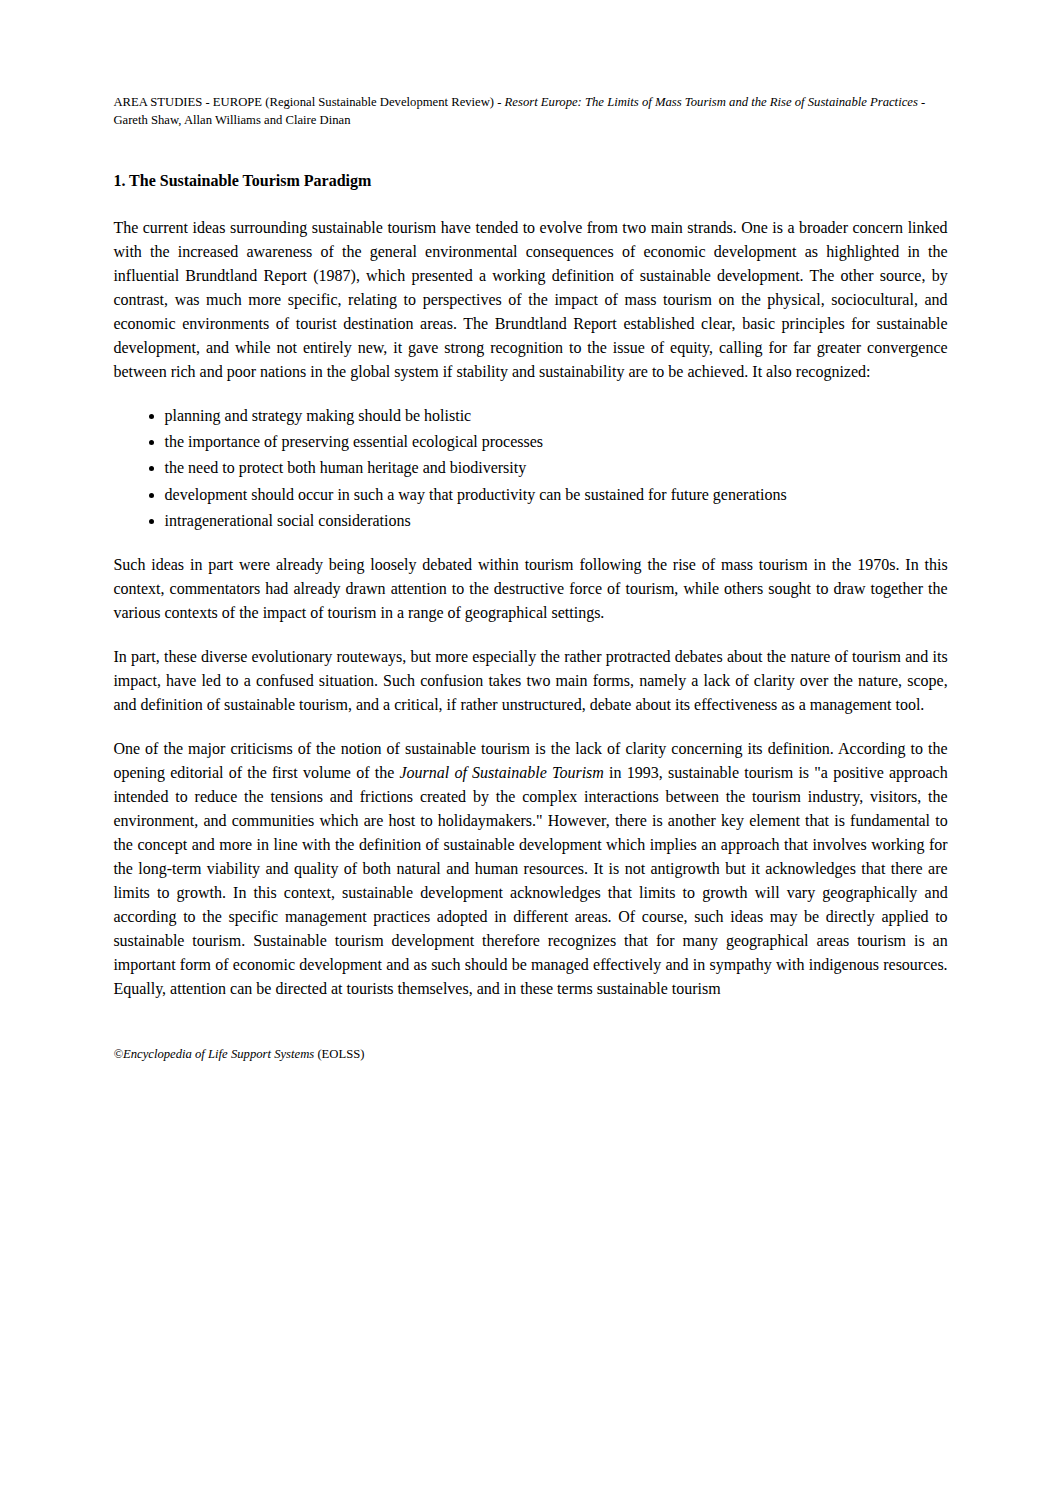AREA STUDIES - EUROPE (Regional Sustainable Development Review) - Resort Europe: The Limits of Mass Tourism and the Rise of Sustainable Practices - Gareth Shaw, Allan Williams and Claire Dinan
1. The Sustainable Tourism Paradigm
The current ideas surrounding sustainable tourism have tended to evolve from two main strands. One is a broader concern linked with the increased awareness of the general environmental consequences of economic development as highlighted in the influential Brundtland Report (1987), which presented a working definition of sustainable development. The other source, by contrast, was much more specific, relating to perspectives of the impact of mass tourism on the physical, sociocultural, and economic environments of tourist destination areas. The Brundtland Report established clear, basic principles for sustainable development, and while not entirely new, it gave strong recognition to the issue of equity, calling for far greater convergence between rich and poor nations in the global system if stability and sustainability are to be achieved. It also recognized:
planning and strategy making should be holistic
the importance of preserving essential ecological processes
the need to protect both human heritage and biodiversity
development should occur in such a way that productivity can be sustained for future generations
intragenerational social considerations
Such ideas in part were already being loosely debated within tourism following the rise of mass tourism in the 1970s. In this context, commentators had already drawn attention to the destructive force of tourism, while others sought to draw together the various contexts of the impact of tourism in a range of geographical settings.
In part, these diverse evolutionary routeways, but more especially the rather protracted debates about the nature of tourism and its impact, have led to a confused situation. Such confusion takes two main forms, namely a lack of clarity over the nature, scope, and definition of sustainable tourism, and a critical, if rather unstructured, debate about its effectiveness as a management tool.
One of the major criticisms of the notion of sustainable tourism is the lack of clarity concerning its definition. According to the opening editorial of the first volume of the Journal of Sustainable Tourism in 1993, sustainable tourism is "a positive approach intended to reduce the tensions and frictions created by the complex interactions between the tourism industry, visitors, the environment, and communities which are host to holidaymakers." However, there is another key element that is fundamental to the concept and more in line with the definition of sustainable development which implies an approach that involves working for the long-term viability and quality of both natural and human resources. It is not antigrowth but it acknowledges that there are limits to growth. In this context, sustainable development acknowledges that limits to growth will vary geographically and according to the specific management practices adopted in different areas. Of course, such ideas may be directly applied to sustainable tourism. Sustainable tourism development therefore recognizes that for many geographical areas tourism is an important form of economic development and as such should be managed effectively and in sympathy with indigenous resources. Equally, attention can be directed at tourists themselves, and in these terms sustainable tourism
©Encyclopedia of Life Support Systems (EOLSS)